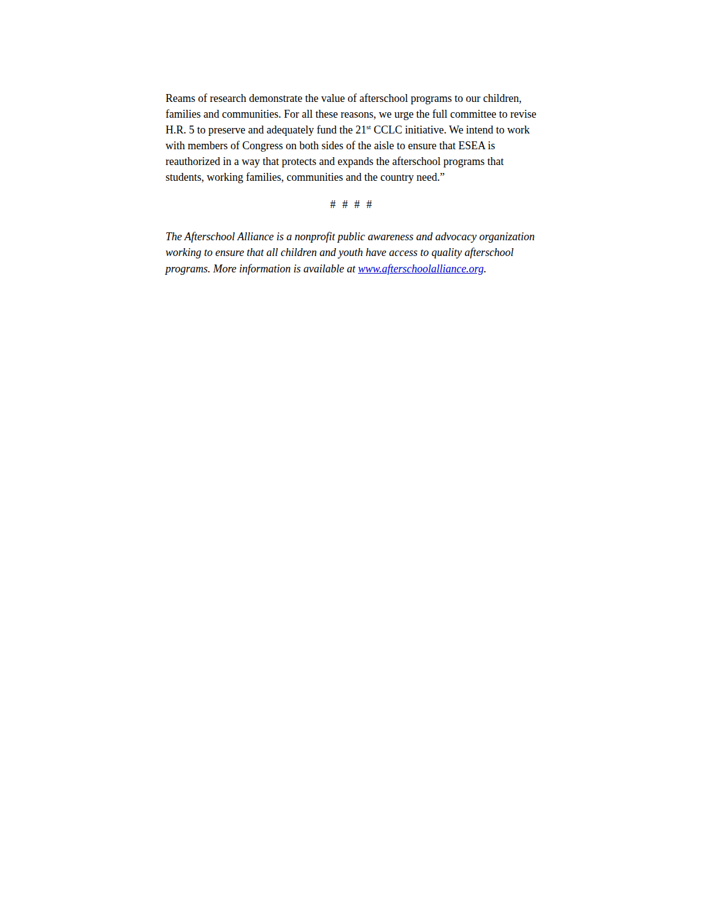Reams of research demonstrate the value of afterschool programs to our children, families and communities. For all these reasons, we urge the full committee to revise H.R. 5 to preserve and adequately fund the 21st CCLC initiative. We intend to work with members of Congress on both sides of the aisle to ensure that ESEA is reauthorized in a way that protects and expands the afterschool programs that students, working families, communities and the country need.”
# # # #
The Afterschool Alliance is a nonprofit public awareness and advocacy organization working to ensure that all children and youth have access to quality afterschool programs. More information is available at www.afterschoolalliance.org.